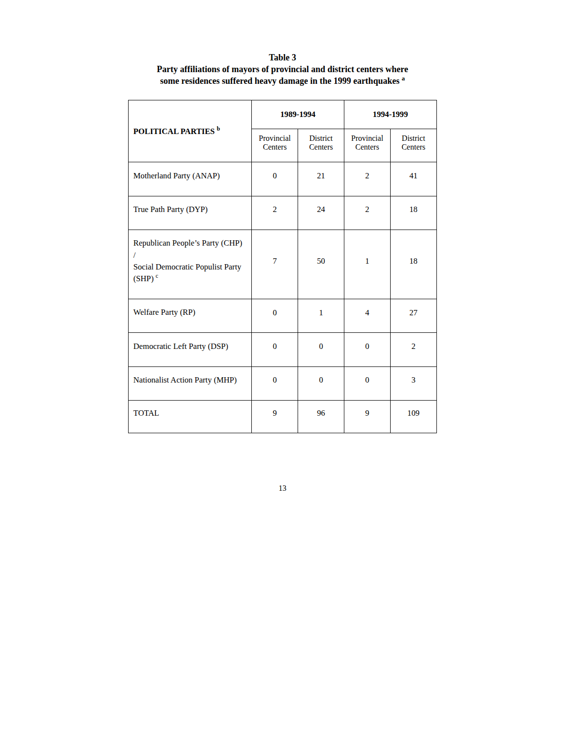Table 3 Party affiliations of mayors of provincial and district centers where some residences suffered heavy damage in the 1999 earthquakes a
| POLITICAL PARTIES b | 1989-1994 | 1994-1999 |
| --- | --- | --- |
| Provincial Centers | District Centers | Provincial Centers | District Centers |
| Motherland Party (ANAP) | 0 | 21 | 2 | 41 |
| True Path Party (DYP) | 2 | 24 | 2 | 18 |
| Republican People’s Party (CHP) / Social Democratic Populist Party (SHP) c | 7 | 50 | 1 | 18 |
| Welfare Party (RP) | 0 | 1 | 4 | 27 |
| Democratic Left Party (DSP) | 0 | 0 | 0 | 2 |
| Nationalist Action Party (MHP) | 0 | 0 | 0 | 3 |
| TOTAL | 9 | 96 | 9 | 109 |
13